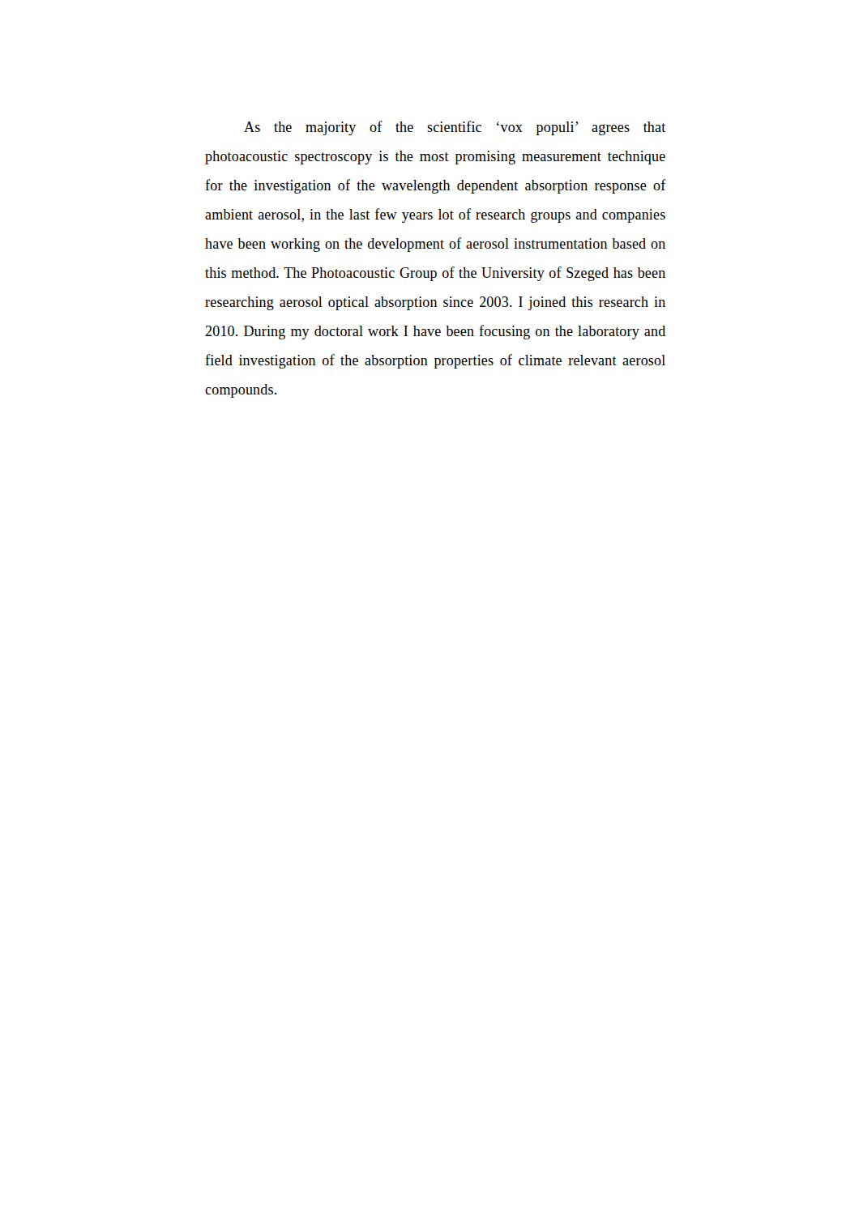As the majority of the scientific ‘vox populi’ agrees that photoacoustic spectroscopy is the most promising measurement technique for the investigation of the wavelength dependent absorption response of ambient aerosol, in the last few years lot of research groups and companies have been working on the development of aerosol instrumentation based on this method. The Photoacoustic Group of the University of Szeged has been researching aerosol optical absorption since 2003. I joined this research in 2010. During my doctoral work I have been focusing on the laboratory and field investigation of the absorption properties of climate relevant aerosol compounds.